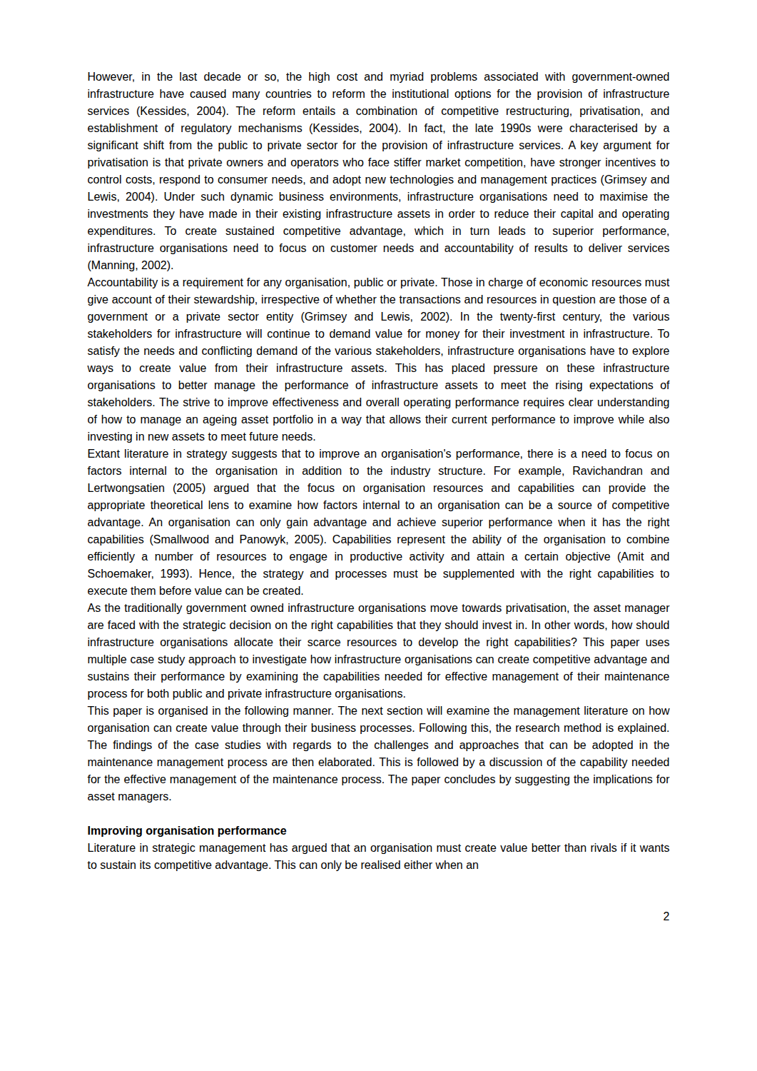However, in the last decade or so, the high cost and myriad problems associated with government-owned infrastructure have caused many countries to reform the institutional options for the provision of infrastructure services (Kessides, 2004). The reform entails a combination of competitive restructuring, privatisation, and establishment of regulatory mechanisms (Kessides, 2004). In fact, the late 1990s were characterised by a significant shift from the public to private sector for the provision of infrastructure services. A key argument for privatisation is that private owners and operators who face stiffer market competition, have stronger incentives to control costs, respond to consumer needs, and adopt new technologies and management practices (Grimsey and Lewis, 2004). Under such dynamic business environments, infrastructure organisations need to maximise the investments they have made in their existing infrastructure assets in order to reduce their capital and operating expenditures. To create sustained competitive advantage, which in turn leads to superior performance, infrastructure organisations need to focus on customer needs and accountability of results to deliver services (Manning, 2002).
Accountability is a requirement for any organisation, public or private. Those in charge of economic resources must give account of their stewardship, irrespective of whether the transactions and resources in question are those of a government or a private sector entity (Grimsey and Lewis, 2002). In the twenty-first century, the various stakeholders for infrastructure will continue to demand value for money for their investment in infrastructure. To satisfy the needs and conflicting demand of the various stakeholders, infrastructure organisations have to explore ways to create value from their infrastructure assets. This has placed pressure on these infrastructure organisations to better manage the performance of infrastructure assets to meet the rising expectations of stakeholders. The strive to improve effectiveness and overall operating performance requires clear understanding of how to manage an ageing asset portfolio in a way that allows their current performance to improve while also investing in new assets to meet future needs.
Extant literature in strategy suggests that to improve an organisation's performance, there is a need to focus on factors internal to the organisation in addition to the industry structure. For example, Ravichandran and Lertwongsatien (2005) argued that the focus on organisation resources and capabilities can provide the appropriate theoretical lens to examine how factors internal to an organisation can be a source of competitive advantage. An organisation can only gain advantage and achieve superior performance when it has the right capabilities (Smallwood and Panowyk, 2005). Capabilities represent the ability of the organisation to combine efficiently a number of resources to engage in productive activity and attain a certain objective (Amit and Schoemaker, 1993). Hence, the strategy and processes must be supplemented with the right capabilities to execute them before value can be created.
As the traditionally government owned infrastructure organisations move towards privatisation, the asset manager are faced with the strategic decision on the right capabilities that they should invest in. In other words, how should infrastructure organisations allocate their scarce resources to develop the right capabilities? This paper uses multiple case study approach to investigate how infrastructure organisations can create competitive advantage and sustains their performance by examining the capabilities needed for effective management of their maintenance process for both public and private infrastructure organisations.
This paper is organised in the following manner. The next section will examine the management literature on how organisation can create value through their business processes. Following this, the research method is explained. The findings of the case studies with regards to the challenges and approaches that can be adopted in the maintenance management process are then elaborated. This is followed by a discussion of the capability needed for the effective management of the maintenance process. The paper concludes by suggesting the implications for asset managers.
Improving organisation performance
Literature in strategic management has argued that an organisation must create value better than rivals if it wants to sustain its competitive advantage. This can only be realised either when an
2